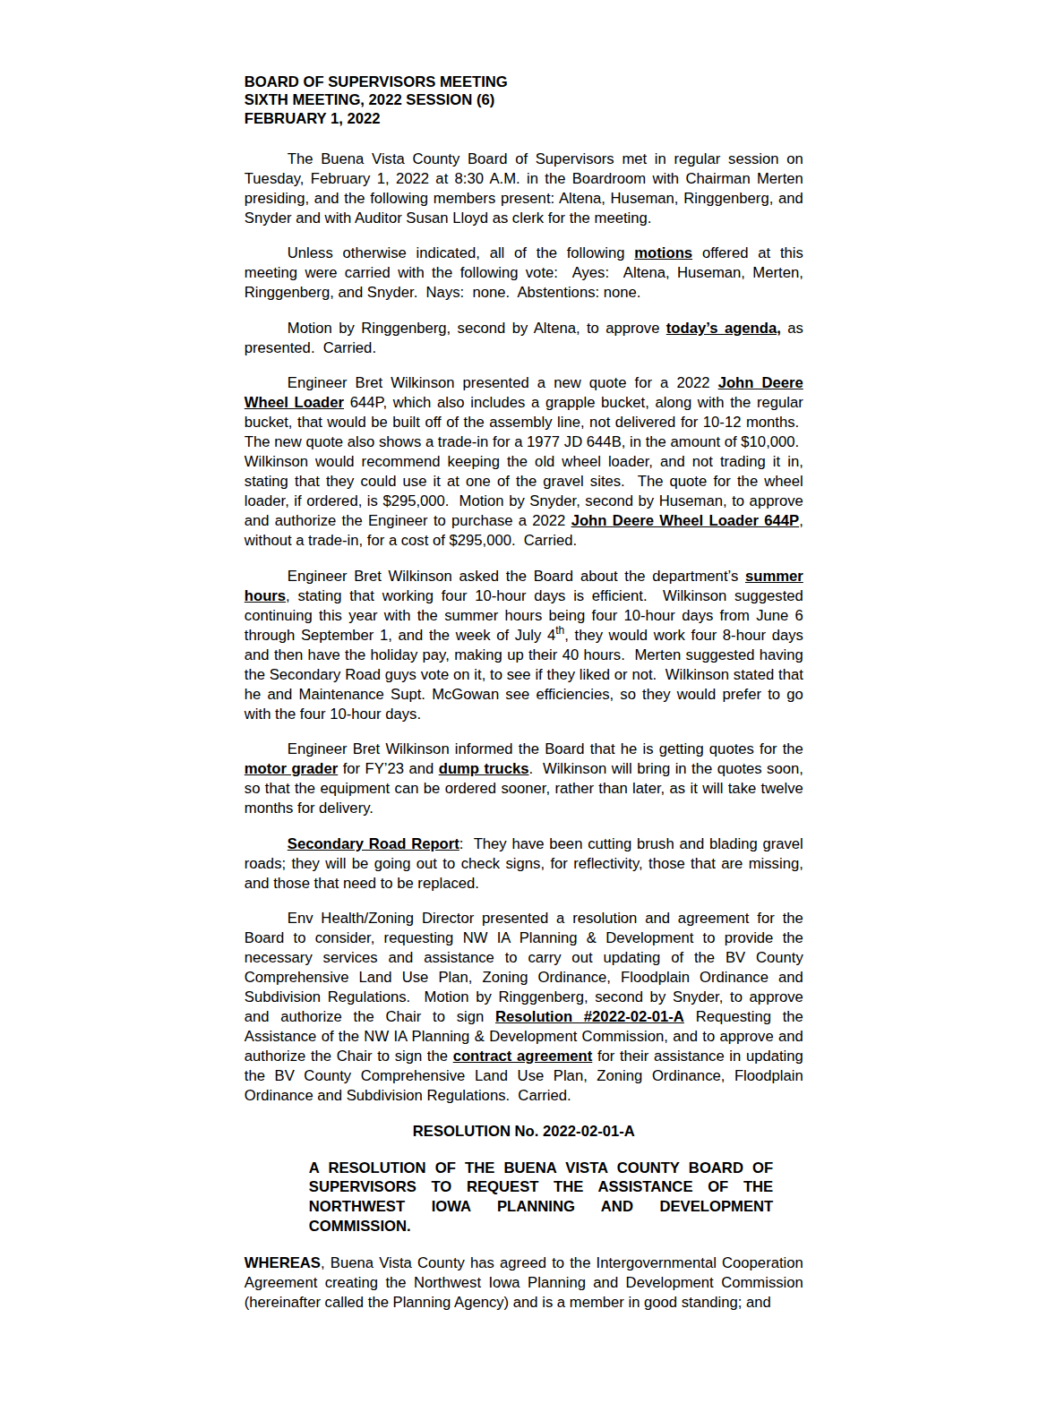BOARD OF SUPERVISORS MEETING
SIXTH MEETING, 2022 SESSION (6)
FEBRUARY 1, 2022
The Buena Vista County Board of Supervisors met in regular session on Tuesday, February 1, 2022 at 8:30 A.M. in the Boardroom with Chairman Merten presiding, and the following members present: Altena, Huseman, Ringgenberg, and Snyder and with Auditor Susan Lloyd as clerk for the meeting.
Unless otherwise indicated, all of the following motions offered at this meeting were carried with the following vote: Ayes: Altena, Huseman, Merten, Ringgenberg, and Snyder. Nays: none. Abstentions: none.
Motion by Ringgenberg, second by Altena, to approve today’s agenda, as presented. Carried.
Engineer Bret Wilkinson presented a new quote for a 2022 John Deere Wheel Loader 644P, which also includes a grapple bucket, along with the regular bucket, that would be built off of the assembly line, not delivered for 10-12 months. The new quote also shows a trade-in for a 1977 JD 644B, in the amount of $10,000. Wilkinson would recommend keeping the old wheel loader, and not trading it in, stating that they could use it at one of the gravel sites. The quote for the wheel loader, if ordered, is $295,000. Motion by Snyder, second by Huseman, to approve and authorize the Engineer to purchase a 2022 John Deere Wheel Loader 644P, without a trade-in, for a cost of $295,000. Carried.
Engineer Bret Wilkinson asked the Board about the department’s summer hours, stating that working four 10-hour days is efficient. Wilkinson suggested continuing this year with the summer hours being four 10-hour days from June 6 through September 1, and the week of July 4th, they would work four 8-hour days and then have the holiday pay, making up their 40 hours. Merten suggested having the Secondary Road guys vote on it, to see if they liked or not. Wilkinson stated that he and Maintenance Supt. McGowan see efficiencies, so they would prefer to go with the four 10-hour days.
Engineer Bret Wilkinson informed the Board that he is getting quotes for the motor grader for FY’23 and dump trucks. Wilkinson will bring in the quotes soon, so that the equipment can be ordered sooner, rather than later, as it will take twelve months for delivery.
Secondary Road Report: They have been cutting brush and blading gravel roads; they will be going out to check signs, for reflectivity, those that are missing, and those that need to be replaced.
Env Health/Zoning Director presented a resolution and agreement for the Board to consider, requesting NW IA Planning & Development to provide the necessary services and assistance to carry out updating of the BV County Comprehensive Land Use Plan, Zoning Ordinance, Floodplain Ordinance and Subdivision Regulations. Motion by Ringgenberg, second by Snyder, to approve and authorize the Chair to sign Resolution #2022-02-01-A Requesting the Assistance of the NW IA Planning & Development Commission, and to approve and authorize the Chair to sign the contract agreement for their assistance in updating the BV County Comprehensive Land Use Plan, Zoning Ordinance, Floodplain Ordinance and Subdivision Regulations. Carried.
RESOLUTION No. 2022-02-01-A
A RESOLUTION OF THE BUENA VISTA COUNTY BOARD OF SUPERVISORS TO REQUEST THE ASSISTANCE OF THE NORTHWEST IOWA PLANNING AND DEVELOPMENT COMMISSION.
WHEREAS, Buena Vista County has agreed to the Intergovernmental Cooperation Agreement creating the Northwest Iowa Planning and Development Commission (hereinafter called the Planning Agency) and is a member in good standing; and